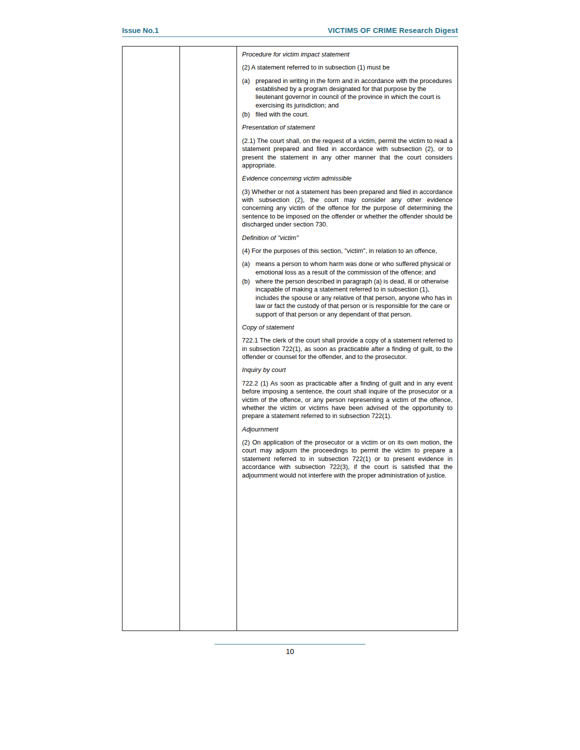Issue No.1
VICTIMS OF CRIME Research Digest
| | | Procedure for victim impact statement (2) A statement referred to in subsection (1) must be (a) prepared in writing in the form and in accordance with the procedures established by a program designated for that purpose by the lieutenant governor in council of the province in which the court is exercising its jurisdiction; and (b) filed with the court. Presentation of statement (2.1) The court shall, on the request of a victim, permit the victim to read a statement prepared and filed in accordance with subsection (2), or to present the statement in any other manner that the court considers appropriate. Evidence concerning victim admissible (3) Whether or not a statement has been prepared and filed in accordance with subsection (2), the court may consider any other evidence concerning any victim of the offence for the purpose of determining the sentence to be imposed on the offender or whether the offender should be discharged under section 730. Definition of "victim" (4) For the purposes of this section, "victim", in relation to an offence, (a) means a person to whom harm was done or who suffered physical or emotional loss as a result of the commission of the offence; and (b) where the person described in paragraph (a) is dead, ill or otherwise incapable of making a statement referred to in subsection (1), includes the spouse or any relative of that person, anyone who has in law or fact the custody of that person or is responsible for the care or support of that person or any dependant of that person. Copy of statement 722.1 The clerk of the court shall provide a copy of a statement referred to in subsection 722(1), as soon as practicable after a finding of guilt, to the offender or counsel for the offender, and to the prosecutor. Inquiry by court 722.2 (1) As soon as practicable after a finding of guilt and in any event before imposing a sentence, the court shall inquire of the prosecutor or a victim of the offence, or any person representing a victim of the offence, whether the victim or victims have been advised of the opportunity to prepare a statement referred to in subsection 722(1). Adjournment (2) On application of the prosecutor or a victim or on its own motion, the court may adjourn the proceedings to permit the victim to prepare a statement referred to in subsection 722(1) or to present evidence in accordance with subsection 722(3), if the court is satisfied that the adjournment would not interfere with the proper administration of justice. |
10